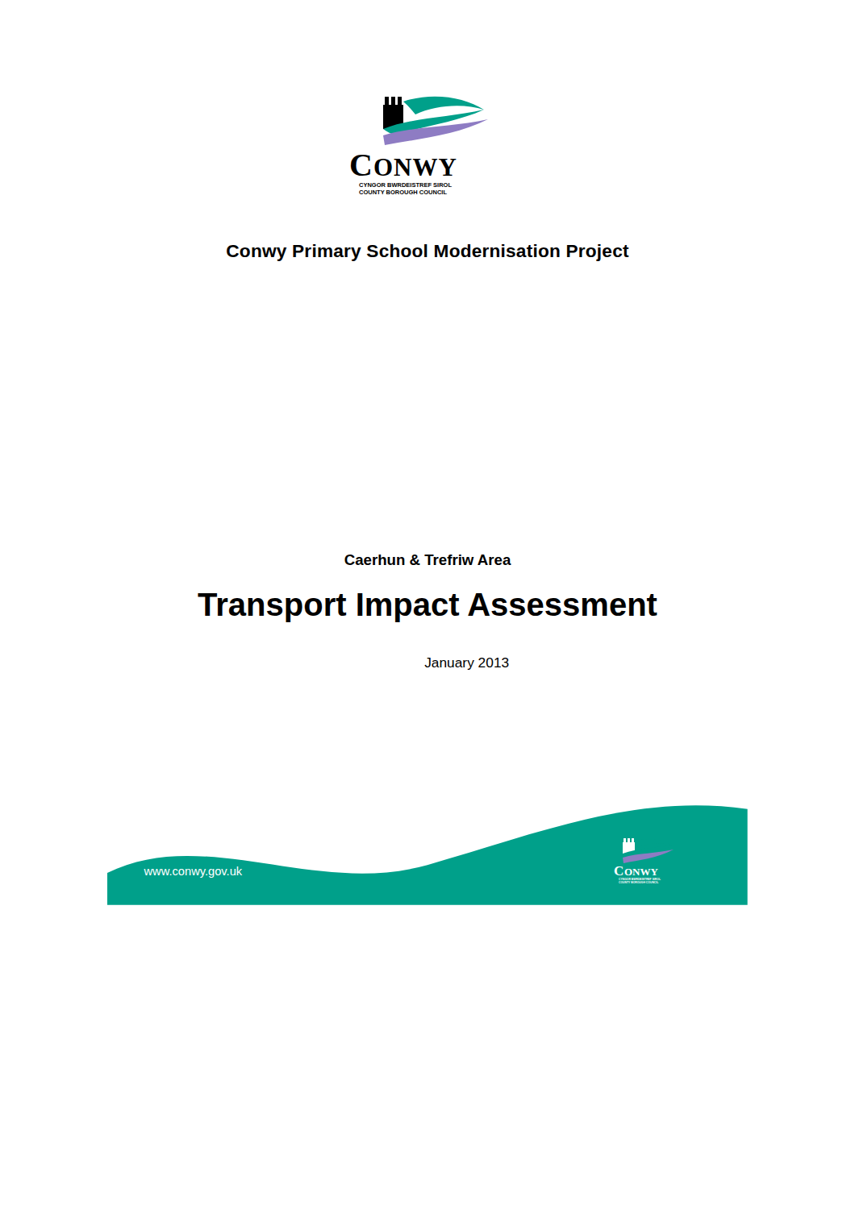C ONWY CYNGOR BWRDEISTREF SIROL COUNTY BOROUGH COUNCIL
Conwy Primary School Modernisation Project
Caerhun & Trefriw Area
Transport Impact Assessment
January 2013
www.conwy.gov.uk
C ONWY CYNGOR BWRDEISTREF SIROL COUNTY BOROUGH COUNCIL